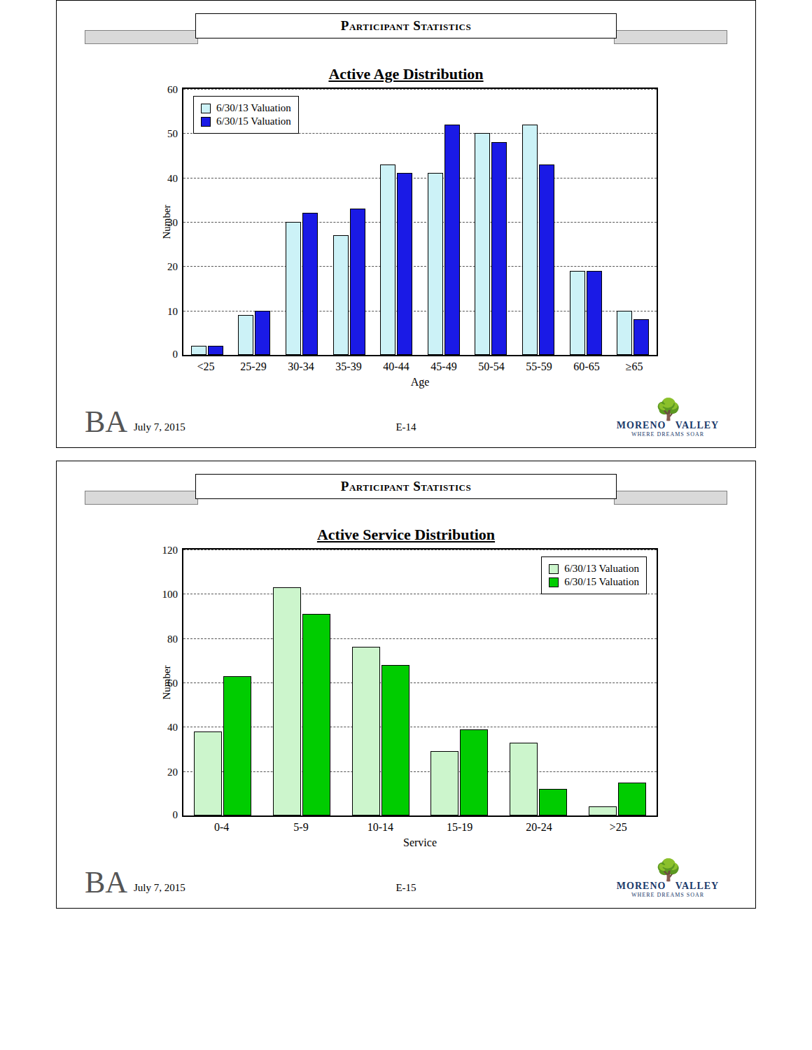Participant Statistics
Active Age Distribution
Number
60
50
40
30
20
10
0
6/30/13 Valuation
6/30/15 Valuation
<25
25-29
30-34
35-39
40-44
45-49
50-54
55-59
60-65
≥65
Age
BA
July 7, 2015
E-14
🌳
MORENO VALLEY
WHERE DREAMS SOAR
Participant Statistics
Active Service Distribution
Number
120
100
80
60
40
20
0
6/30/13 Valuation
6/30/15 Valuation
0-4
5-9
10-14
15-19
20-24
>25
Service
BA
July 7, 2015
E-15
🌳
MORENO VALLEY
WHERE DREAMS SOAR